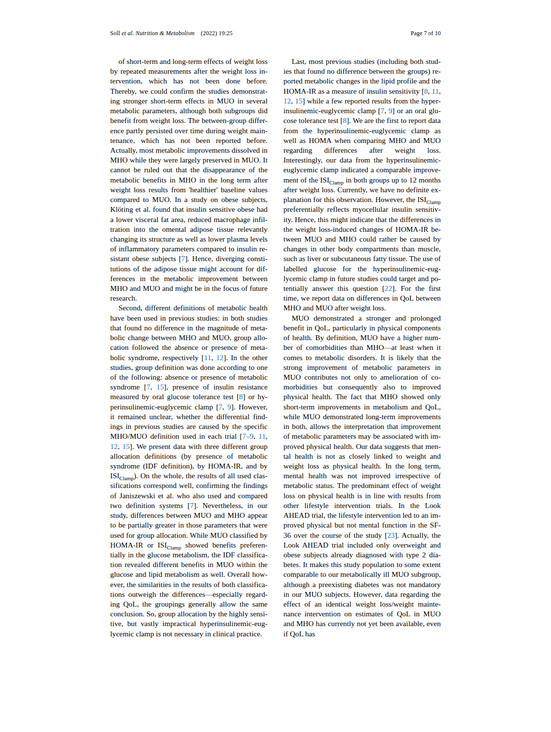Soll et al. Nutrition & Metabolism (2022) 19:25
Page 7 of 10
of short-term and long-term effects of weight loss by repeated measurements after the weight loss intervention, which has not been done before. Thereby, we could confirm the studies demonstrating stronger short-term effects in MUO in several metabolic parameters, although both subgroups did benefit from weight loss. The between-group difference partly persisted over time during weight maintenance, which has not been reported before. Actually, most metabolic improvements dissolved in MHO while they were largely preserved in MUO. It cannot be ruled out that the disappearance of the metabolic benefits in MHO in the long term after weight loss results from 'healthier' baseline values compared to MUO. In a study on obese subjects, Klöting et al. found that insulin sensitive obese had a lower visceral fat area, reduced macrophage infiltration into the omental adipose tissue relevantly changing its structure as well as lower plasma levels of inflammatory parameters compared to insulin resistant obese subjects [7]. Hence, diverging constitutions of the adipose tissue might account for differences in the metabolic improvement between MHO and MUO and might be in the focus of future research.
Second, different definitions of metabolic health have been used in previous studies: in both studies that found no difference in the magnitude of metabolic change between MHO and MUO, group allocation followed the absence or presence of metabolic syndrome, respectively [11, 12]. In the other studies, group definition was done according to one of the following: absence or presence of metabolic syndrome [7, 15], presence of insulin resistance measured by oral glucose tolerance test [8] or hyperinsulinemic-euglycemic clamp [7, 9]. However, it remained unclear, whether the differential findings in previous studies are caused by the specific MHO/MUO definition used in each trial [7–9, 11, 12, 15]. We present data with three different group allocation definitions (by presence of metabolic syndrome (IDF definition), by HOMA-IR, and by ISIClamp). On the whole, the results of all used classifications correspond well, confirming the findings of Janiszewski et al. who also used and compared two definition systems [7]. Nevertheless, in our study, differences between MUO and MHO appear to be partially greater in those parameters that were used for group allocation. While MUO classified by HOMA-IR or ISIClamp showed benefits preferentially in the glucose metabolism, the IDF classification revealed different benefits in MUO within the glucose and lipid metabolism as well. Overall however, the similarities in the results of both classifications outweigh the differences—especially regarding QoL, the groupings generally allow the same conclusion. So, group allocation by the highly sensitive, but vastly impractical hyperinsulinemic-euglycemic clamp is not necessary in clinical practice.
Last, most previous studies (including both studies that found no difference between the groups) reported metabolic changes in the lipid profile and the HOMA-IR as a measure of insulin sensitivity [8, 11, 12, 15] while a few reported results from the hyperinsulinemic-euglycemic clamp [7, 9] or an oral glucose tolerance test [8]. We are the first to report data from the hyperinsulinemic-euglycemic clamp as well as HOMA when comparing MHO and MUO regarding differences after weight loss. Interestingly, our data from the hyperinsulinemic-euglycemic clamp indicated a comparable improvement of the ISIClamp in both groups up to 12 months after weight loss. Currently, we have no definite explanation for this observation. However, the ISIClamp preferentially reflects myocellular insulin sensitivity. Hence, this might indicate that the differences in the weight loss-induced changes of HOMA-IR between MUO and MHO could rather be caused by changes in other body compartments than muscle, such as liver or subcutaneous fatty tissue. The use of labelled glucose for the hyperinsulinemic-euglycemic clamp in future studies could target and potentially answer this question [22]. For the first time, we report data on differences in QoL between MHO and MUO after weight loss.
MUO demonstrated a stronger and prolonged benefit in QoL, particularly in physical components of health. By definition, MUO have a higher number of comorbidities than MHO—at least when it comes to metabolic disorders. It is likely that the strong improvement of metabolic parameters in MUO contributes not only to amelioration of comorbidities but consequently also to improved physical health. The fact that MHO showed only short-term improvements in metabolism and QoL, while MUO demonstrated long-term improvements in both, allows the interpretation that improvement of metabolic parameters may be associated with improved physical health. Our data suggests that mental health is not as closely linked to weight and weight loss as physical health. In the long term, mental health was not improved irrespective of metabolic status. The predominant effect of weight loss on physical health is in line with results from other lifestyle intervention trials. In the Look AHEAD trial, the lifestyle intervention led to an improved physical but not mental function in the SF-36 over the course of the study [23]. Actually, the Look AHEAD trial included only overweight and obese subjects already diagnosed with type 2 diabetes. It makes this study population to some extent comparable to our metabolically ill MUO subgroup, although a preexisting diabetes was not mandatory in our MUO subjects. However, data regarding the effect of an identical weight loss/weight maintenance intervention on estimates of QoL in MUO and MHO has currently not yet been available, even if QoL has